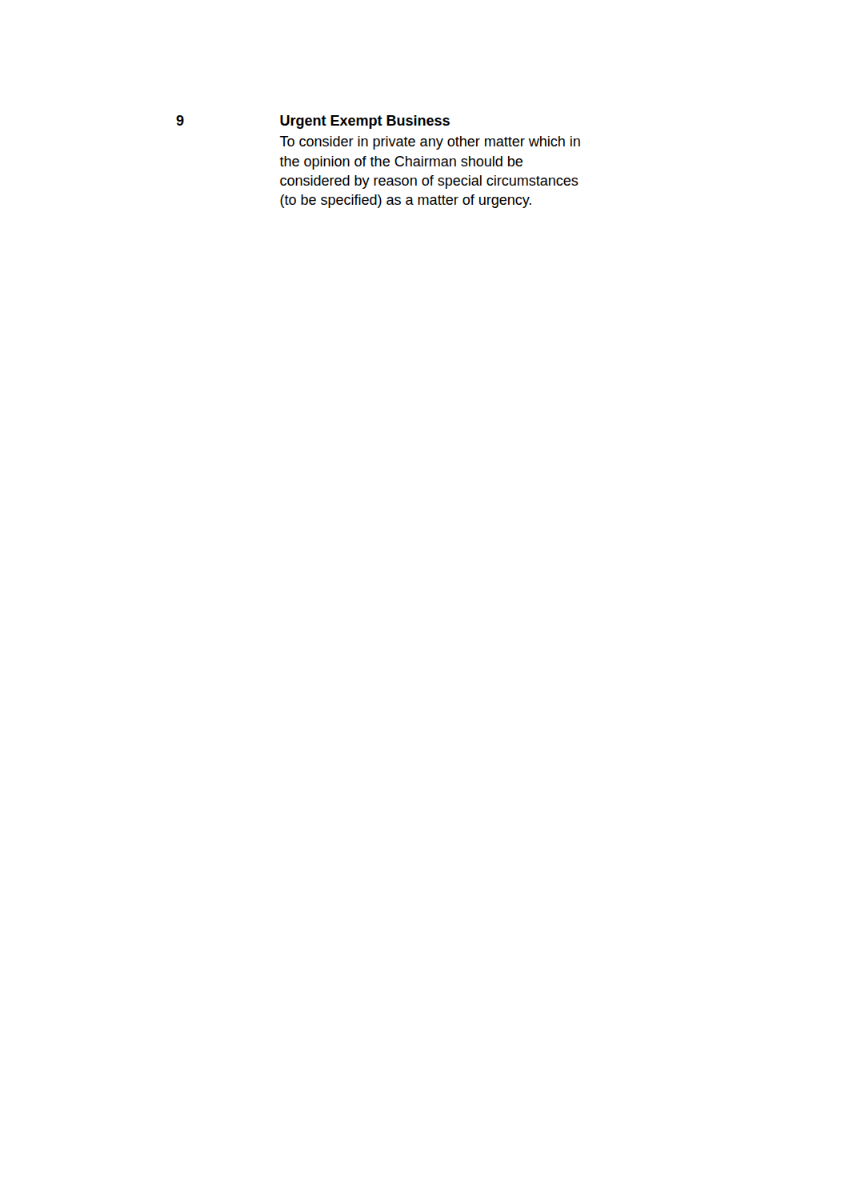9
Urgent Exempt Business
To consider in private any other matter which in the opinion of the Chairman should be considered by reason of special circumstances (to be specified) as a matter of urgency.